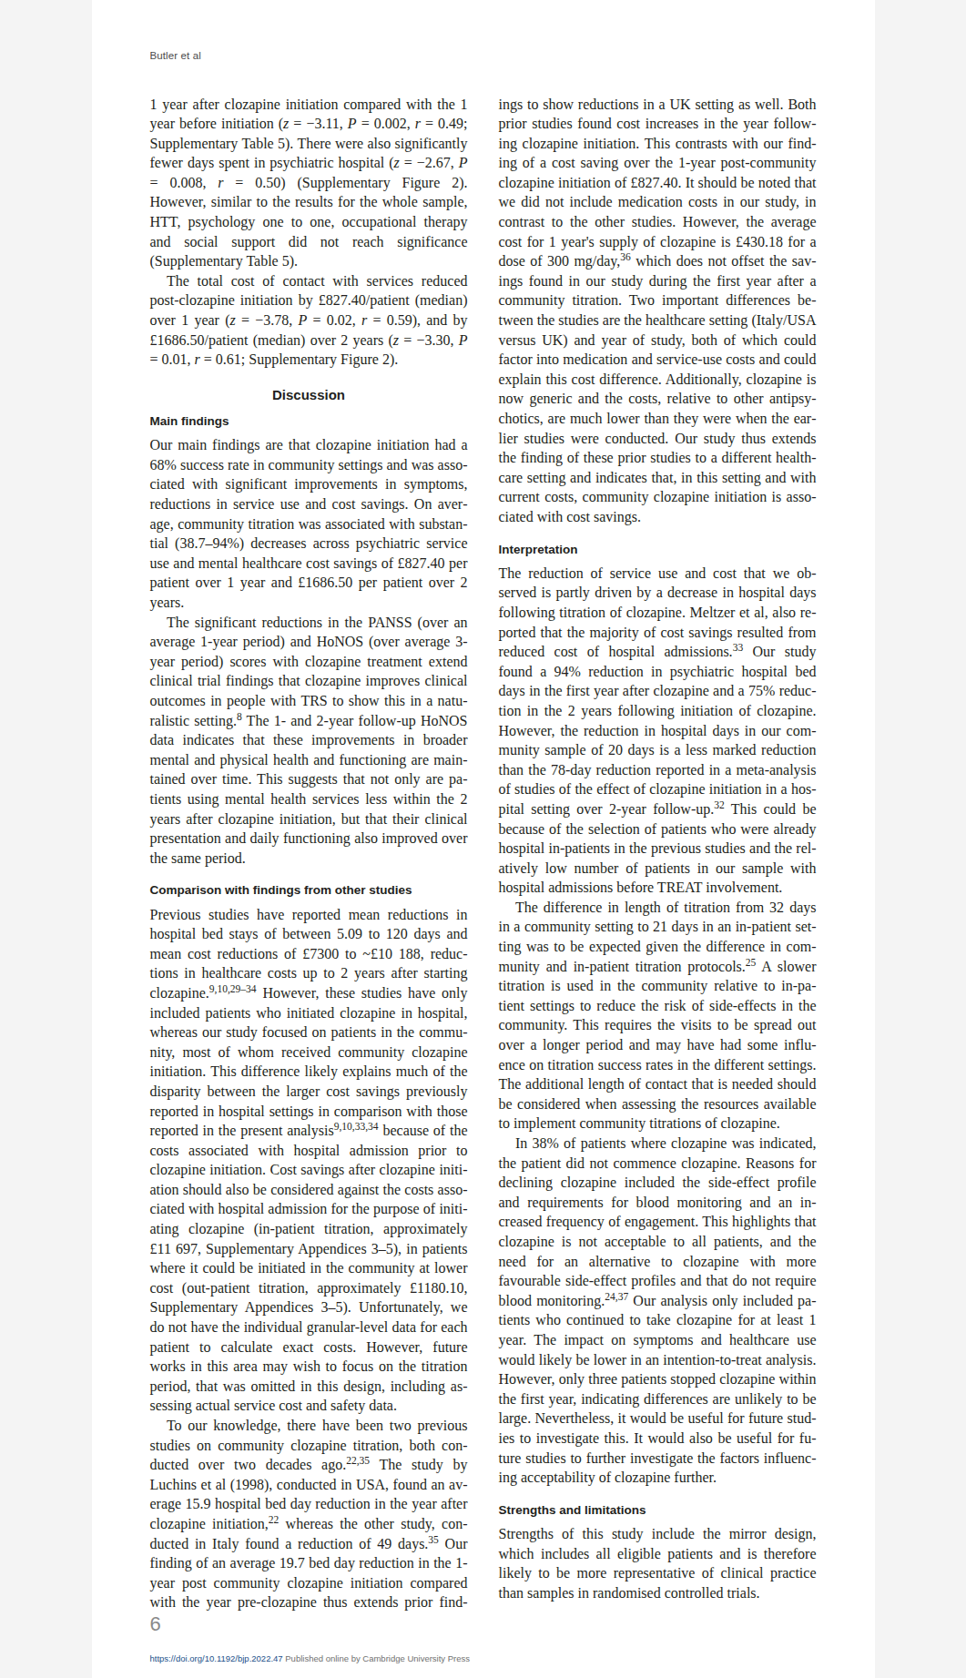Butler et al
1 year after clozapine initiation compared with the 1 year before initiation (z = −3.11, P = 0.002, r = 0.49; Supplementary Table 5). There were also significantly fewer days spent in psychiatric hospital (z = −2.67, P = 0.008, r = 0.50) (Supplementary Figure 2). However, similar to the results for the whole sample, HTT, psychology one to one, occupational therapy and social support did not reach significance (Supplementary Table 5).
The total cost of contact with services reduced post-clozapine initiation by £827.40/patient (median) over 1 year (z = −3.78, P = 0.02, r = 0.59), and by £1686.50/patient (median) over 2 years (z = −3.30, P = 0.01, r = 0.61; Supplementary Figure 2).
Discussion
Main findings
Our main findings are that clozapine initiation had a 68% success rate in community settings and was associated with significant improvements in symptoms, reductions in service use and cost savings. On average, community titration was associated with substantial (38.7–94%) decreases across psychiatric service use and mental healthcare cost savings of £827.40 per patient over 1 year and £1686.50 per patient over 2 years.
The significant reductions in the PANSS (over an average 1-year period) and HoNOS (over average 3-year period) scores with clozapine treatment extend clinical trial findings that clozapine improves clinical outcomes in people with TRS to show this in a naturalistic setting.8 The 1- and 2-year follow-up HoNOS data indicates that these improvements in broader mental and physical health and functioning are maintained over time. This suggests that not only are patients using mental health services less within the 2 years after clozapine initiation, but that their clinical presentation and daily functioning also improved over the same period.
Comparison with findings from other studies
Previous studies have reported mean reductions in hospital bed stays of between 5.09 to 120 days and mean cost reductions of £7300 to ~£10 188, reductions in healthcare costs up to 2 years after starting clozapine.9,10,29–34 However, these studies have only included patients who initiated clozapine in hospital, whereas our study focused on patients in the community, most of whom received community clozapine initiation. This difference likely explains much of the disparity between the larger cost savings previously reported in hospital settings in comparison with those reported in the present analysis9,10,33,34 because of the costs associated with hospital admission prior to clozapine initiation. Cost savings after clozapine initiation should also be considered against the costs associated with hospital admission for the purpose of initiating clozapine (in-patient titration, approximately £11 697, Supplementary Appendices 3–5), in patients where it could be initiated in the community at lower cost (out-patient titration, approximately £1180.10, Supplementary Appendices 3–5). Unfortunately, we do not have the individual granular-level data for each patient to calculate exact costs. However, future works in this area may wish to focus on the titration period, that was omitted in this design, including assessing actual service cost and safety data.
To our knowledge, there have been two previous studies on community clozapine titration, both conducted over two decades ago.22,35 The study by Luchins et al (1998), conducted in USA, found an average 15.9 hospital bed day reduction in the year after clozapine initiation,22 whereas the other study, conducted in Italy found a reduction of 49 days.35 Our finding of an average 19.7 bed day reduction in the 1-year post community clozapine initiation compared with the year pre-clozapine thus extends prior findings to show reductions in a UK setting as well. Both prior studies found cost increases in the year following clozapine initiation. This contrasts with our finding of a cost saving over the 1-year post-community clozapine initiation of £827.40. It should be noted that we did not include medication costs in our study, in contrast to the other studies. However, the average cost for 1 year's supply of clozapine is £430.18 for a dose of 300 mg/day,36 which does not offset the savings found in our study during the first year after a community titration. Two important differences between the studies are the healthcare setting (Italy/USA versus UK) and year of study, both of which could factor into medication and service-use costs and could explain this cost difference. Additionally, clozapine is now generic and the costs, relative to other antipsychotics, are much lower than they were when the earlier studies were conducted. Our study thus extends the finding of these prior studies to a different healthcare setting and indicates that, in this setting and with current costs, community clozapine initiation is associated with cost savings.
Interpretation
The reduction of service use and cost that we observed is partly driven by a decrease in hospital days following titration of clozapine. Meltzer et al, also reported that the majority of cost savings resulted from reduced cost of hospital admissions.33 Our study found a 94% reduction in psychiatric hospital bed days in the first year after clozapine and a 75% reduction in the 2 years following initiation of clozapine. However, the reduction in hospital days in our community sample of 20 days is a less marked reduction than the 78-day reduction reported in a meta-analysis of studies of the effect of clozapine initiation in a hospital setting over 2-year follow-up.32 This could be because of the selection of patients who were already hospital in-patients in the previous studies and the relatively low number of patients in our sample with hospital admissions before TREAT involvement.
The difference in length of titration from 32 days in a community setting to 21 days in an in-patient setting was to be expected given the difference in community and in-patient titration protocols.25 A slower titration is used in the community relative to in-patient settings to reduce the risk of side-effects in the community. This requires the visits to be spread out over a longer period and may have had some influence on titration success rates in the different settings. The additional length of contact that is needed should be considered when assessing the resources available to implement community titrations of clozapine.
In 38% of patients where clozapine was indicated, the patient did not commence clozapine. Reasons for declining clozapine included the side-effect profile and requirements for blood monitoring and an increased frequency of engagement. This highlights that clozapine is not acceptable to all patients, and the need for an alternative to clozapine with more favourable side-effect profiles and that do not require blood monitoring.24,37 Our analysis only included patients who continued to take clozapine for at least 1 year. The impact on symptoms and healthcare use would likely be lower in an intention-to-treat analysis. However, only three patients stopped clozapine within the first year, indicating differences are unlikely to be large. Nevertheless, it would be useful for future studies to investigate this. It would also be useful for future studies to further investigate the factors influencing acceptability of clozapine further.
Strengths and limitations
Strengths of this study include the mirror design, which includes all eligible patients and is therefore likely to be more representative of clinical practice than samples in randomised controlled trials.
6
https://doi.org/10.1192/bjp.2022.47 Published online by Cambridge University Press